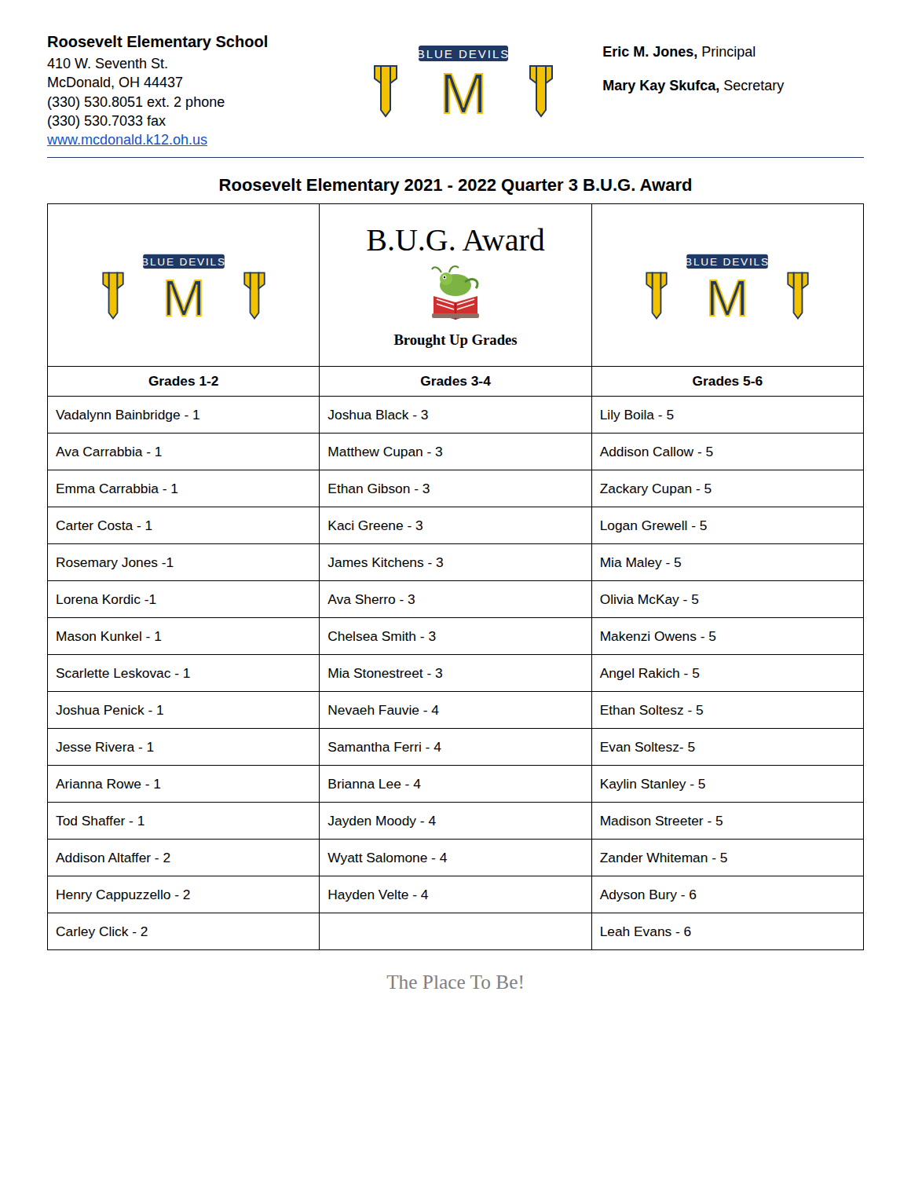Roosevelt Elementary School 410 W. Seventh St.
McDonald, OH 44437
(330) 530.8051 ext. 2 phone
(330) 530.7033 fax
www.mcdonald.k12.oh.us
BLUE DEVILS M
Eric M. Jones, Principal
Mary Kay Skufca, Secretary
Roosevelt Elementary 2021 - 2022 Quarter 3 B.U.G. Award
| BLUE DEVILS M | B.U.G. Award Brought Up Grades | BLUE DEVILS M |
| Grades 1-2 | Grades 3-4 | Grades 5-6 |
| Vadalynn Bainbridge - 1 | Joshua Black - 3 | Lily Boila - 5 |
| Ava Carrabbia - 1 | Matthew Cupan - 3 | Addison Callow - 5 |
| Emma Carrabbia - 1 | Ethan Gibson - 3 | Zackary Cupan - 5 |
| Carter Costa - 1 | Kaci Greene - 3 | Logan Grewell - 5 |
| Rosemary Jones -1 | James Kitchens - 3 | Mia Maley - 5 |
| Lorena Kordic -1 | Ava Sherro - 3 | Olivia McKay - 5 |
| Mason Kunkel - 1 | Chelsea Smith - 3 | Makenzi Owens - 5 |
| Scarlette Leskovac - 1 | Mia Stonestreet - 3 | Angel Rakich - 5 |
| Joshua Penick - 1 | Nevaeh Fauvie - 4 | Ethan Soltesz - 5 |
| Jesse Rivera - 1 | Samantha Ferri - 4 | Evan Soltesz- 5 |
| Arianna Rowe - 1 | Brianna Lee - 4 | Kaylin Stanley - 5 |
| Tod Shaffer - 1 | Jayden Moody - 4 | Madison Streeter - 5 |
| Addison Altaffer - 2 | Wyatt Salomone - 4 | Zander Whiteman - 5 |
| Henry Cappuzzello - 2 | Hayden Velte - 4 | Adyson Bury - 6 |
| Carley Click - 2 | | Leah Evans - 6 |
The Place To Be!